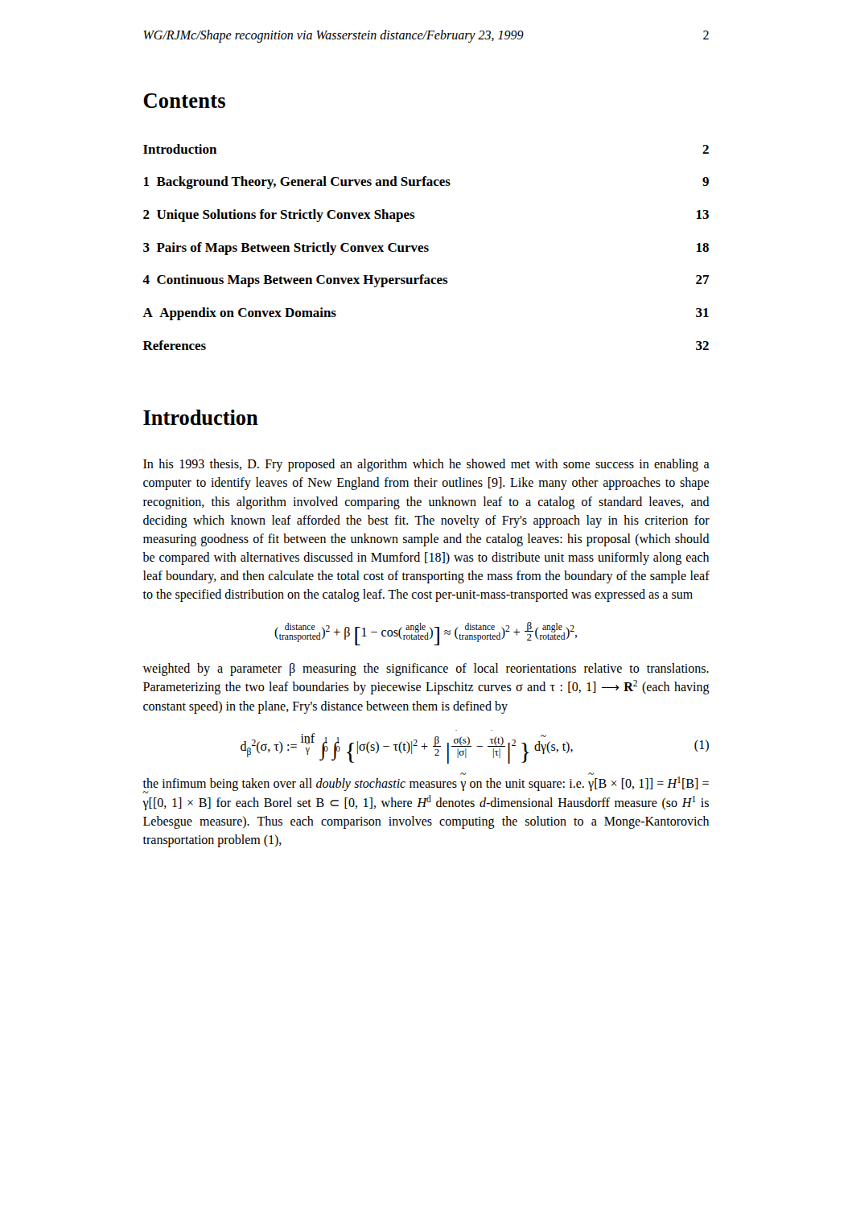WG/RJMc/Shape recognition via Wasserstein distance/February 23, 1999 2
Contents
Introduction 2
1 Background Theory, General Curves and Surfaces 9
2 Unique Solutions for Strictly Convex Shapes 13
3 Pairs of Maps Between Strictly Convex Curves 18
4 Continuous Maps Between Convex Hypersurfaces 27
A Appendix on Convex Domains 31
References 32
Introduction
In his 1993 thesis, D. Fry proposed an algorithm which he showed met with some success in enabling a computer to identify leaves of New England from their outlines [9]. Like many other approaches to shape recognition, this algorithm involved comparing the unknown leaf to a catalog of standard leaves, and deciding which known leaf afforded the best fit. The novelty of Fry's approach lay in his criterion for measuring goodness of fit between the unknown sample and the catalog leaves: his proposal (which should be compared with alternatives discussed in Mumford [18]) was to distribute unit mass uniformly along each leaf boundary, and then calculate the total cost of transporting the mass from the boundary of the sample leaf to the specified distribution on the catalog leaf. The cost per-unit-mass-transported was expressed as a sum
(distance transported)2 + β [1 − cos(angle rotated)] ≈ (distance transported)2 + β 2(angle rotated)2,
weighted by a parameter β measuring the significance of local reorientations relative to translations. Parameterizing the two leaf boundaries by piecewise Lipschitz curves σ and τ : [0, 1] ⟶ R2 (each having constant speed) in the plane, Fry's distance between them is defined by
dβ2(σ, τ) := inf~γ ∫10 ∫10 {|σ(s) − τ(t)|2 + β 2 |̇σ(s)|̇σ| − ̇τ(t)|̇τ||2 } d~γ(s, t), (1)
the infimum being taken over all doubly stochastic measures ~γ on the unit square: i.e. ~γ[B × [0, 1]] = H1[B] = ~γ[[0, 1] × B] for each Borel set B ⊂ [0, 1], where Hd denotes d-dimensional Hausdorff measure (so H1 is Lebesgue measure). Thus each comparison involves computing the solution to a Monge-Kantorovich transportation problem (1),